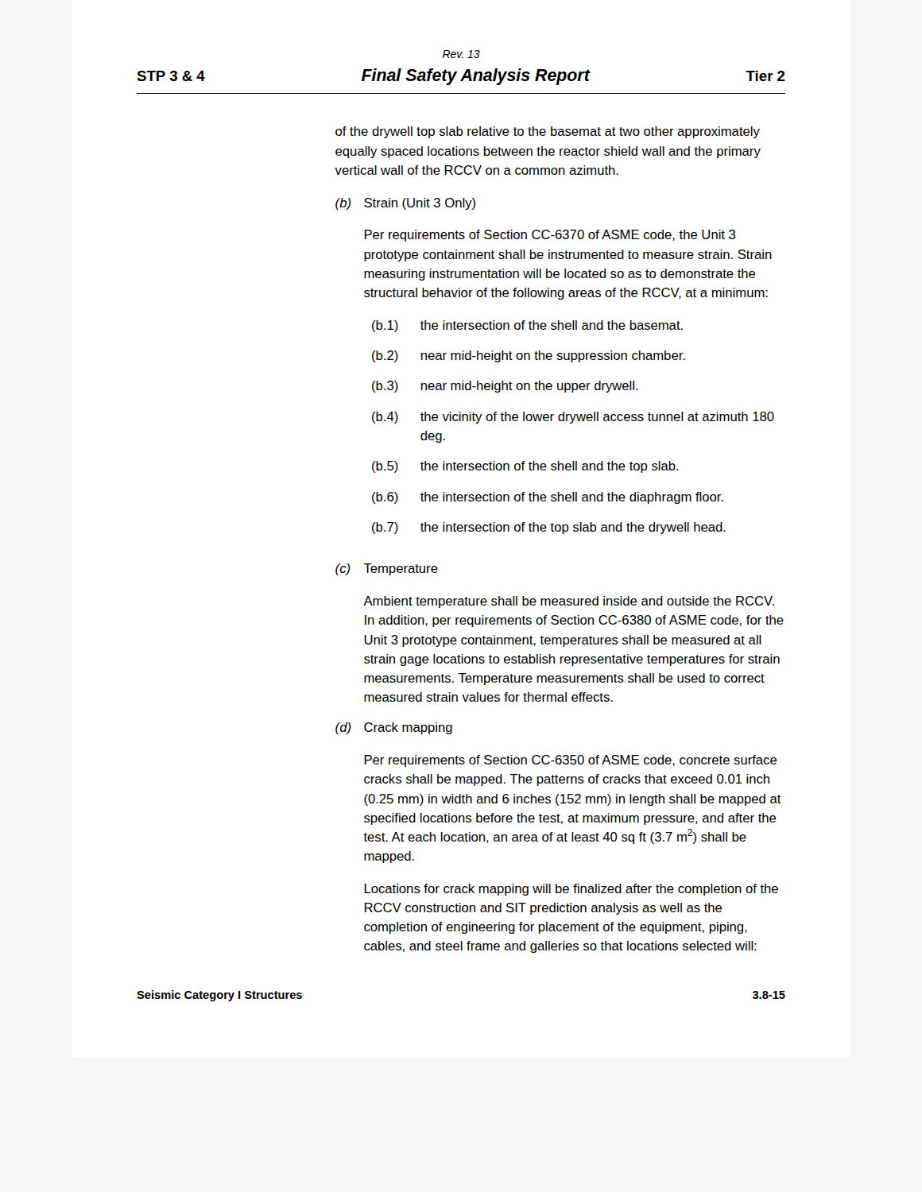Rev. 13
STP 3 & 4
Final Safety Analysis Report
Tier 2
of the drywell top slab relative to the basemat at two other approximately equally spaced locations between the reactor shield wall and the primary vertical wall of the RCCV on a common azimuth.
(b)
Strain (Unit 3 Only)
Per requirements of Section CC-6370 of ASME code, the Unit 3 prototype containment shall be instrumented to measure strain. Strain measuring instrumentation will be located so as to demonstrate the structural behavior of the following areas of the RCCV, at a minimum:
(b.1)
the intersection of the shell and the basemat.
(b.2)
near mid-height on the suppression chamber.
(b.3)
near mid-height on the upper drywell.
(b.4)
the vicinity of the lower drywell access tunnel at azimuth 180 deg.
(b.5)
the intersection of the shell and the top slab.
(b.6)
the intersection of the shell and the diaphragm floor.
(b.7)
the intersection of the top slab and the drywell head.
(c)
Temperature
Ambient temperature shall be measured inside and outside the RCCV. In addition, per requirements of Section CC-6380 of ASME code, for the Unit 3 prototype containment, temperatures shall be measured at all strain gage locations to establish representative temperatures for strain measurements. Temperature measurements shall be used to correct measured strain values for thermal effects.
(d)
Crack mapping
Per requirements of Section CC-6350 of ASME code, concrete surface cracks shall be mapped. The patterns of cracks that exceed 0.01 inch (0.25 mm) in width and 6 inches (152 mm) in length shall be mapped at specified locations before the test, at maximum pressure, and after the test. At each location, an area of at least 40 sq ft (3.7 m2) shall be mapped.
Locations for crack mapping will be finalized after the completion of the RCCV construction and SIT prediction analysis as well as the completion of engineering for placement of the equipment, piping, cables, and steel frame and galleries so that locations selected will:
Seismic Category I Structures
3.8-15